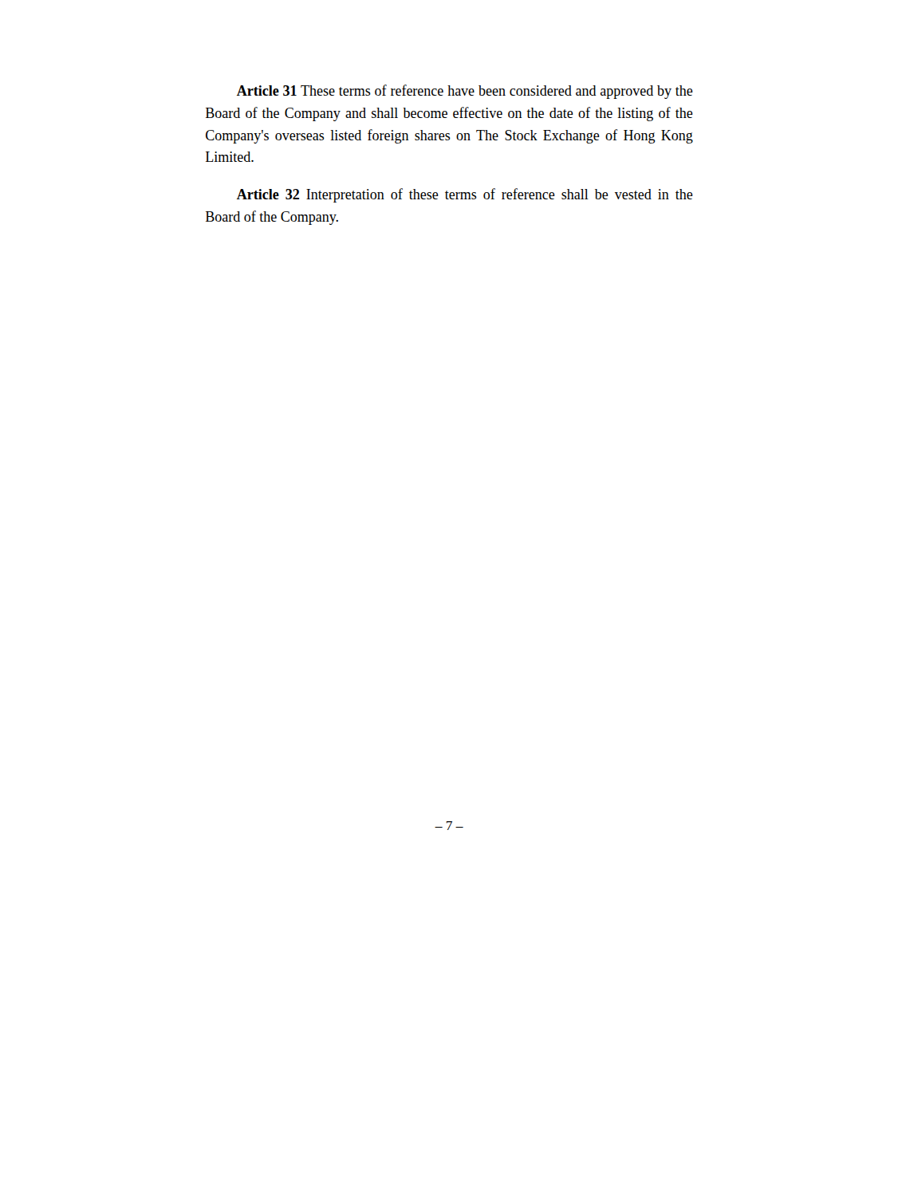Article 31 These terms of reference have been considered and approved by the Board of the Company and shall become effective on the date of the listing of the Company's overseas listed foreign shares on The Stock Exchange of Hong Kong Limited.
Article 32 Interpretation of these terms of reference shall be vested in the Board of the Company.
– 7 –